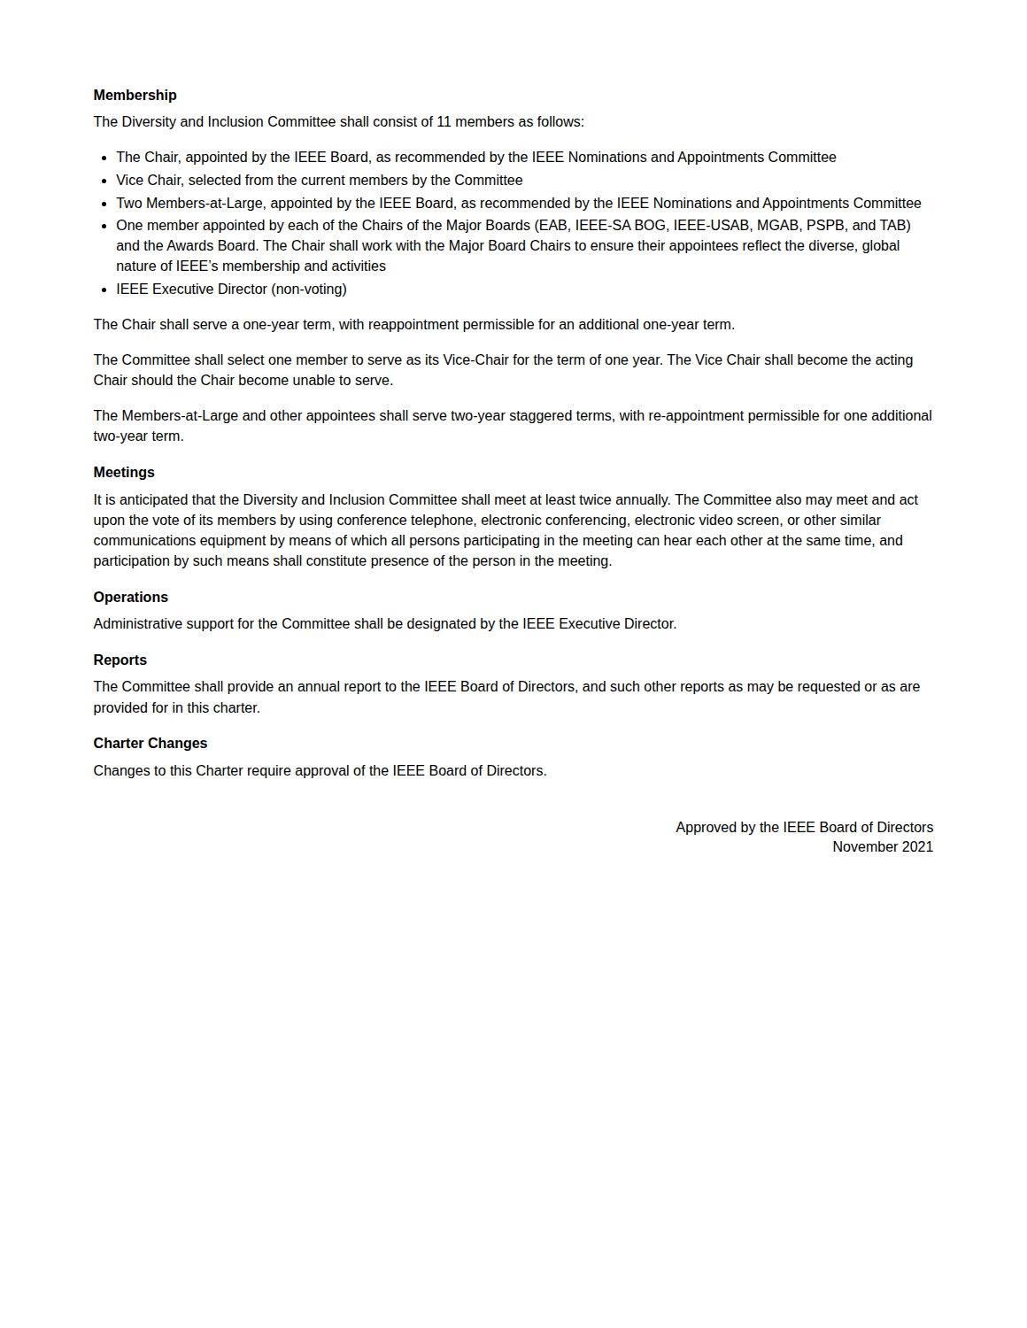Membership
The Diversity and Inclusion Committee shall consist of 11 members as follows:
The Chair, appointed by the IEEE Board, as recommended by the IEEE Nominations and Appointments Committee
Vice Chair, selected from the current members by the Committee
Two Members-at-Large, appointed by the IEEE Board, as recommended by the IEEE Nominations and Appointments Committee
One member appointed by each of the Chairs of the Major Boards (EAB, IEEE-SA BOG, IEEE-USAB, MGAB, PSPB, and TAB) and the Awards Board. The Chair shall work with the Major Board Chairs to ensure their appointees reflect the diverse, global nature of IEEE’s membership and activities
IEEE Executive Director (non-voting)
The Chair shall serve a one-year term, with reappointment permissible for an additional one-year term.
The Committee shall select one member to serve as its Vice-Chair for the term of one year. The Vice Chair shall become the acting Chair should the Chair become unable to serve.
The Members-at-Large and other appointees shall serve two-year staggered terms, with re-appointment permissible for one additional two-year term.
Meetings
It is anticipated that the Diversity and Inclusion Committee shall meet at least twice annually. The Committee also may meet and act upon the vote of its members by using conference telephone, electronic conferencing, electronic video screen, or other similar communications equipment by means of which all persons participating in the meeting can hear each other at the same time, and participation by such means shall constitute presence of the person in the meeting.
Operations
Administrative support for the Committee shall be designated by the IEEE Executive Director.
Reports
The Committee shall provide an annual report to the IEEE Board of Directors, and such other reports as may be requested or as are provided for in this charter.
Charter Changes
Changes to this Charter require approval of the IEEE Board of Directors.
Approved by the IEEE Board of Directors
November 2021